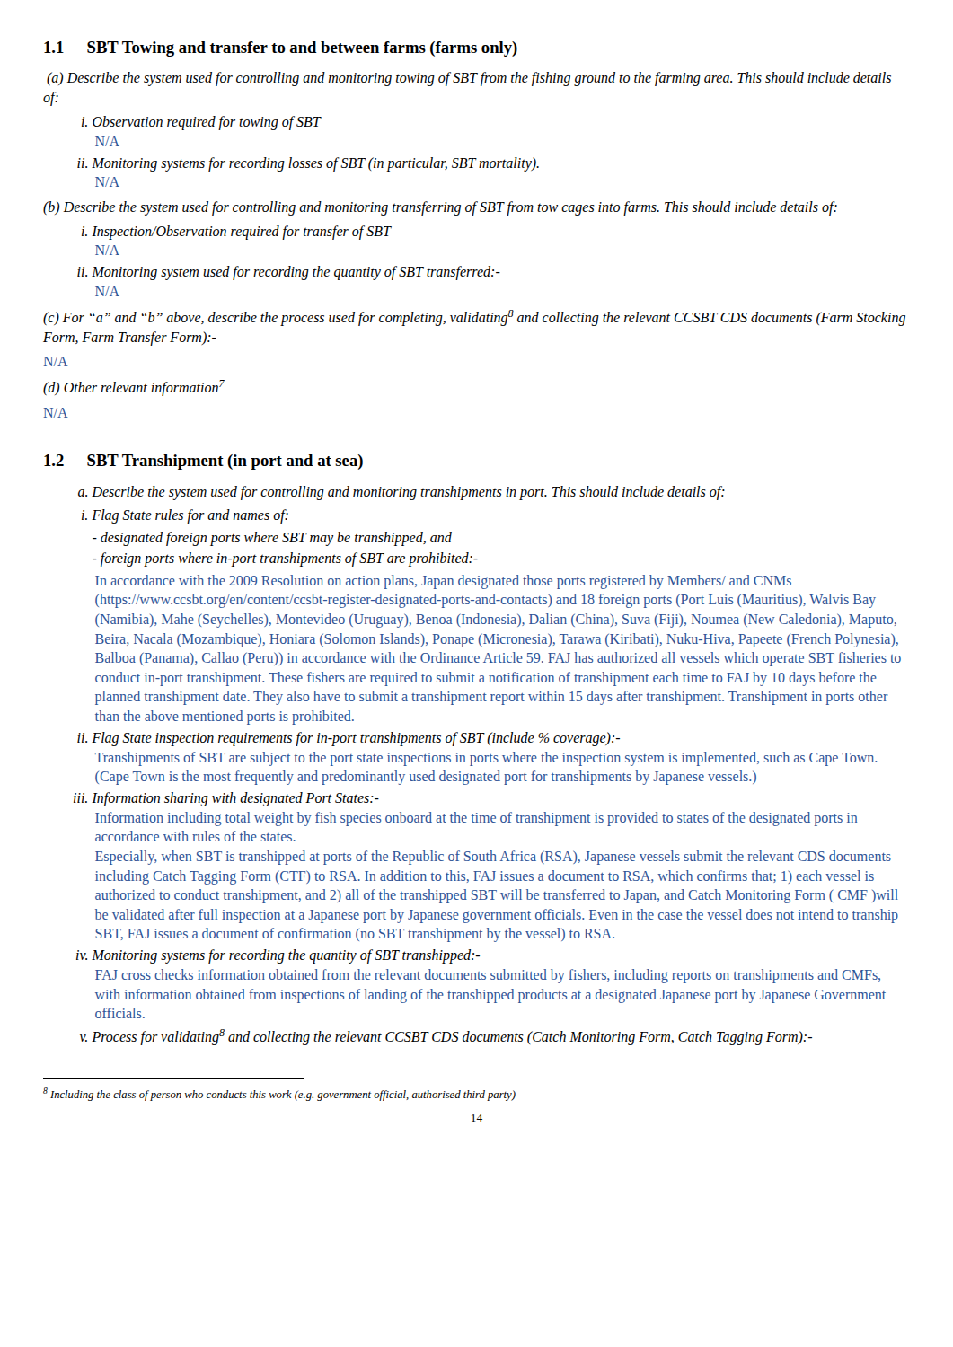1.1 SBT Towing and transfer to and between farms (farms only)
(a) Describe the system used for controlling and monitoring towing of SBT from the fishing ground to the farming area. This should include details of:
Observation required for towing of SBT N/A
Monitoring systems for recording losses of SBT (in particular, SBT mortality). N/A
(b) Describe the system used for controlling and monitoring transferring of SBT from tow cages into farms. This should include details of:
Inspection/Observation required for transfer of SBT N/A
Monitoring system used for recording the quantity of SBT transferred:- N/A
(c) For “a” and “b” above, describe the process used for completing, validating8 and collecting the relevant CCSBT CDS documents (Farm Stocking Form, Farm Transfer Form):-
N/A
(d) Other relevant information7
N/A
1.2 SBT Transhipment (in port and at sea)
Describe the system used for controlling and monitoring transhipments in port. This should include details of:
Flag State rules for and names of:
- designated foreign ports where SBT may be transhipped, and
- foreign ports where in-port transhipments of SBT are prohibited:-
In accordance with the 2009 Resolution on action plans, Japan designated those ports registered by Members/ and CNMs (https://www.ccsbt.org/en/content/ccsbt-register-designated-ports-and-contacts) and 18 foreign ports (Port Luis (Mauritius), Walvis Bay (Namibia), Mahe (Seychelles), Montevideo (Uruguay), Benoa (Indonesia), Dalian (China), Suva (Fiji), Noumea (New Caledonia), Maputo, Beira, Nacala (Mozambique), Honiara (Solomon Islands), Ponape (Micronesia), Tarawa (Kiribati), Nuku-Hiva, Papeete (French Polynesia), Balboa (Panama), Callao (Peru)) in accordance with the Ordinance Article 59. FAJ has authorized all vessels which operate SBT fisheries to conduct in-port transhipment. These fishers are required to submit a notification of transhipment each time to FAJ by 10 days before the planned transhipment date. They also have to submit a transhipment report within 15 days after transhipment. Transhipment in ports other than the above mentioned ports is prohibited.
Flag State inspection requirements for in-port transhipments of SBT (include % coverage):- Transhipments of SBT are subject to the port state inspections in ports where the inspection system is implemented, such as Cape Town. (Cape Town is the most frequently and predominantly used designated port for transhipments by Japanese vessels.)
Information sharing with designated Port States:- Information including total weight by fish species onboard at the time of transhipment is provided to states of the designated ports in accordance with rules of the states.
Especially, when SBT is transhipped at ports of the Republic of South Africa (RSA), Japanese vessels submit the relevant CDS documents including Catch Tagging Form (CTF) to RSA. In addition to this, FAJ issues a document to RSA, which confirms that; 1) each vessel is authorized to conduct transhipment, and 2) all of the transhipped SBT will be transferred to Japan, and Catch Monitoring Form ( CMF )will be validated after full inspection at a Japanese port by Japanese government officials. Even in the case the vessel does not intend to tranship SBT, FAJ issues a document of confirmation (no SBT transhipment by the vessel) to RSA.
Monitoring systems for recording the quantity of SBT transhipped:- FAJ cross checks information obtained from the relevant documents submitted by fishers, including reports on transhipments and CMFs, with information obtained from inspections of landing of the transhipped products at a designated Japanese port by Japanese Government officials.
Process for validating8 and collecting the relevant CCSBT CDS documents (Catch Monitoring Form, Catch Tagging Form):-
8 Including the class of person who conducts this work (e.g. government official, authorised third party)
14